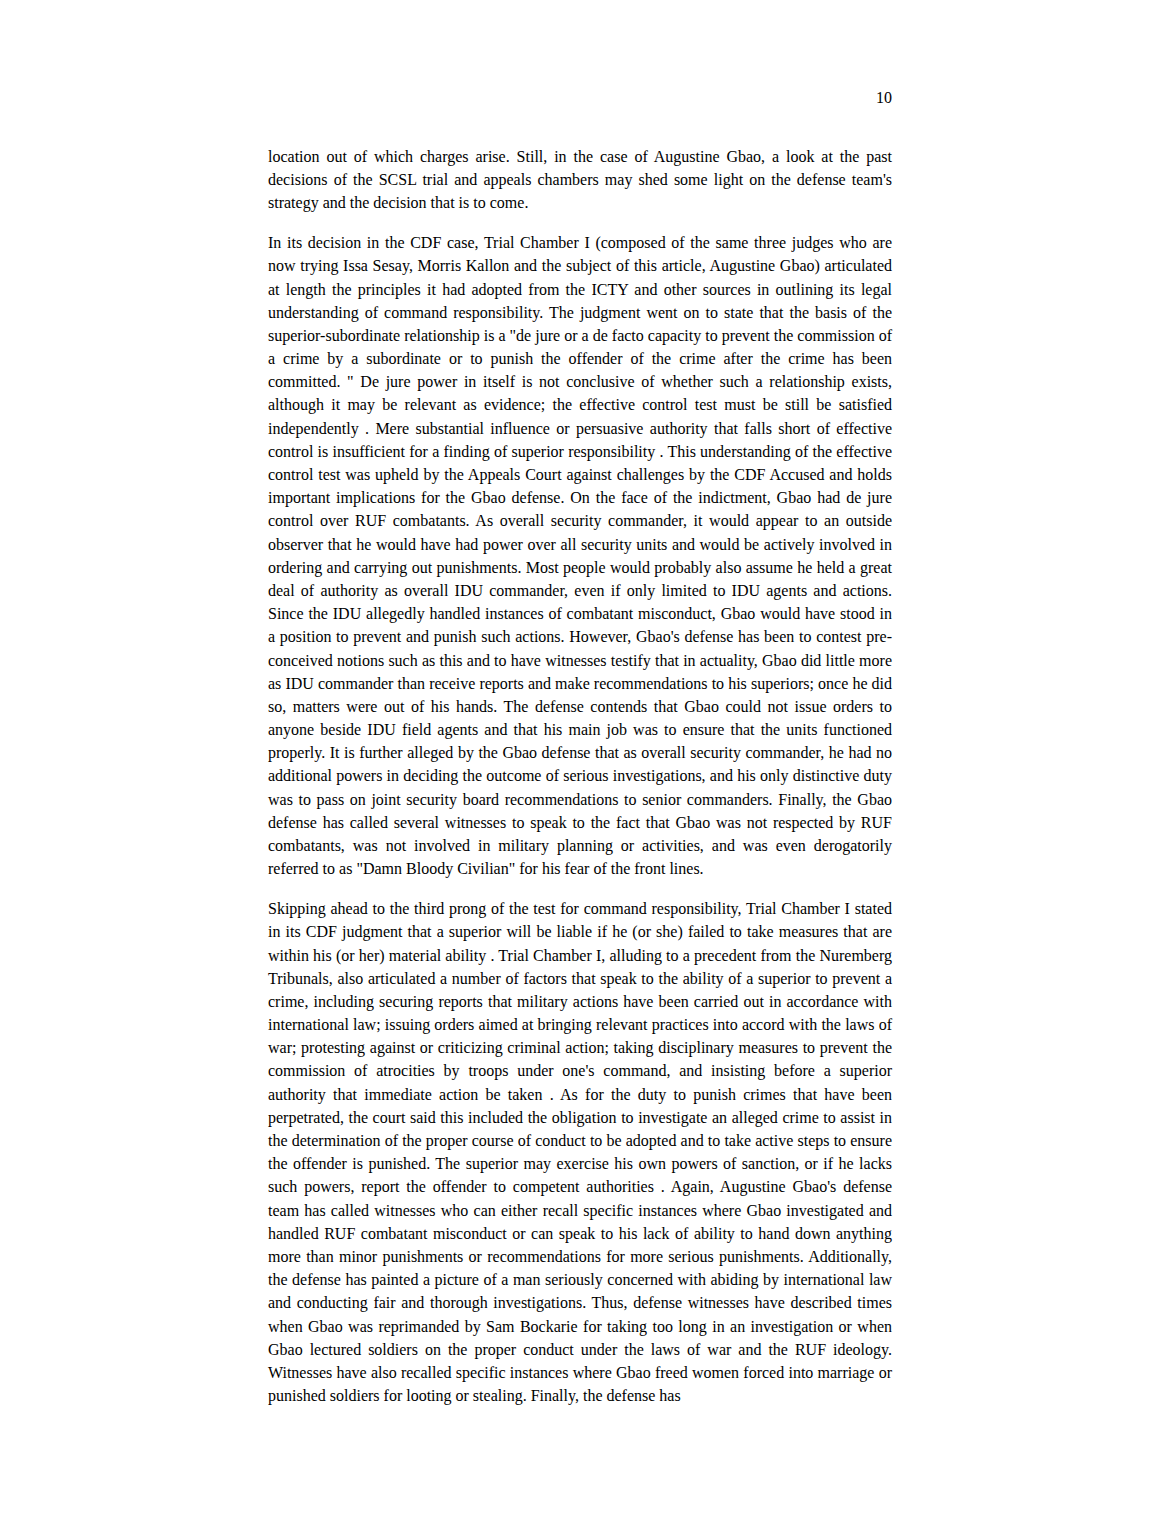10
location out of which charges arise. Still, in the case of Augustine Gbao, a look at the past decisions of the SCSL trial and appeals chambers may shed some light on the defense team's strategy and the decision that is to come.
In its decision in the CDF case, Trial Chamber I (composed of the same three judges who are now trying Issa Sesay, Morris Kallon and the subject of this article, Augustine Gbao) articulated at length the principles it had adopted from the ICTY and other sources in outlining its legal understanding of command responsibility. The judgment went on to state that the basis of the superior-subordinate relationship is a "de jure or a de facto capacity to prevent the commission of a crime by a subordinate or to punish the offender of the crime after the crime has been committed. " De jure power in itself is not conclusive of whether such a relationship exists, although it may be relevant as evidence; the effective control test must be still be satisfied independently . Mere substantial influence or persuasive authority that falls short of effective control is insufficient for a finding of superior responsibility . This understanding of the effective control test was upheld by the Appeals Court against challenges by the CDF Accused and holds important implications for the Gbao defense. On the face of the indictment, Gbao had de jure control over RUF combatants. As overall security commander, it would appear to an outside observer that he would have had power over all security units and would be actively involved in ordering and carrying out punishments. Most people would probably also assume he held a great deal of authority as overall IDU commander, even if only limited to IDU agents and actions. Since the IDU allegedly handled instances of combatant misconduct, Gbao would have stood in a position to prevent and punish such actions. However, Gbao's defense has been to contest pre-conceived notions such as this and to have witnesses testify that in actuality, Gbao did little more as IDU commander than receive reports and make recommendations to his superiors; once he did so, matters were out of his hands. The defense contends that Gbao could not issue orders to anyone beside IDU field agents and that his main job was to ensure that the units functioned properly. It is further alleged by the Gbao defense that as overall security commander, he had no additional powers in deciding the outcome of serious investigations, and his only distinctive duty was to pass on joint security board recommendations to senior commanders. Finally, the Gbao defense has called several witnesses to speak to the fact that Gbao was not respected by RUF combatants, was not involved in military planning or activities, and was even derogatorily referred to as "Damn Bloody Civilian" for his fear of the front lines.
Skipping ahead to the third prong of the test for command responsibility, Trial Chamber I stated in its CDF judgment that a superior will be liable if he (or she) failed to take measures that are within his (or her) material ability . Trial Chamber I, alluding to a precedent from the Nuremberg Tribunals, also articulated a number of factors that speak to the ability of a superior to prevent a crime, including securing reports that military actions have been carried out in accordance with international law; issuing orders aimed at bringing relevant practices into accord with the laws of war; protesting against or criticizing criminal action; taking disciplinary measures to prevent the commission of atrocities by troops under one's command, and insisting before a superior authority that immediate action be taken . As for the duty to punish crimes that have been perpetrated, the court said this included the obligation to investigate an alleged crime to assist in the determination of the proper course of conduct to be adopted and to take active steps to ensure the offender is punished. The superior may exercise his own powers of sanction, or if he lacks such powers, report the offender to competent authorities . Again, Augustine Gbao's defense team has called witnesses who can either recall specific instances where Gbao investigated and handled RUF combatant misconduct or can speak to his lack of ability to hand down anything more than minor punishments or recommendations for more serious punishments. Additionally, the defense has painted a picture of a man seriously concerned with abiding by international law and conducting fair and thorough investigations. Thus, defense witnesses have described times when Gbao was reprimanded by Sam Bockarie for taking too long in an investigation or when Gbao lectured soldiers on the proper conduct under the laws of war and the RUF ideology. Witnesses have also recalled specific instances where Gbao freed women forced into marriage or punished soldiers for looting or stealing. Finally, the defense has